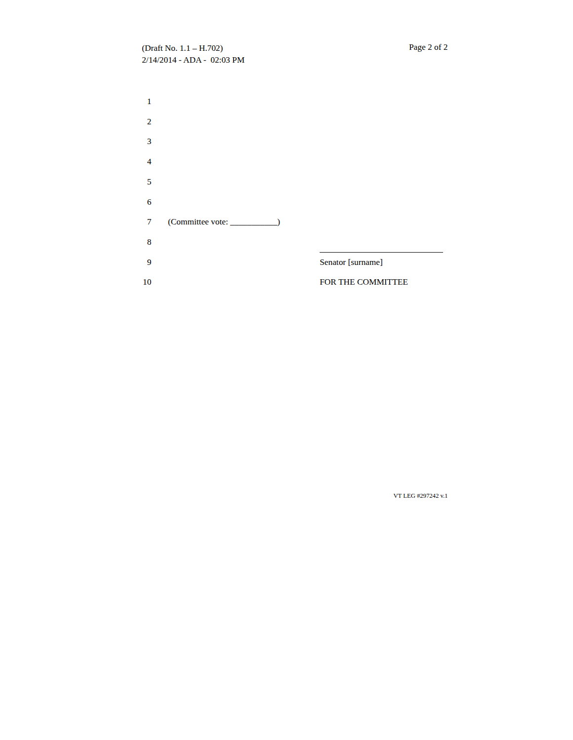(Draft No. 1.1 – H.702)
2/14/2014 - ADA - 02:03 PM
Page 2 of 2
| 1 | |
| 2 | |
| 3 | |
| 4 | |
| 5 | |
| 6 | |
| 7 | (Committee vote: ___________) |
| 8 | |
| 9 | Senator [surname] |
| 10 | FOR THE COMMITTEE |
VT LEG #297242 v.1